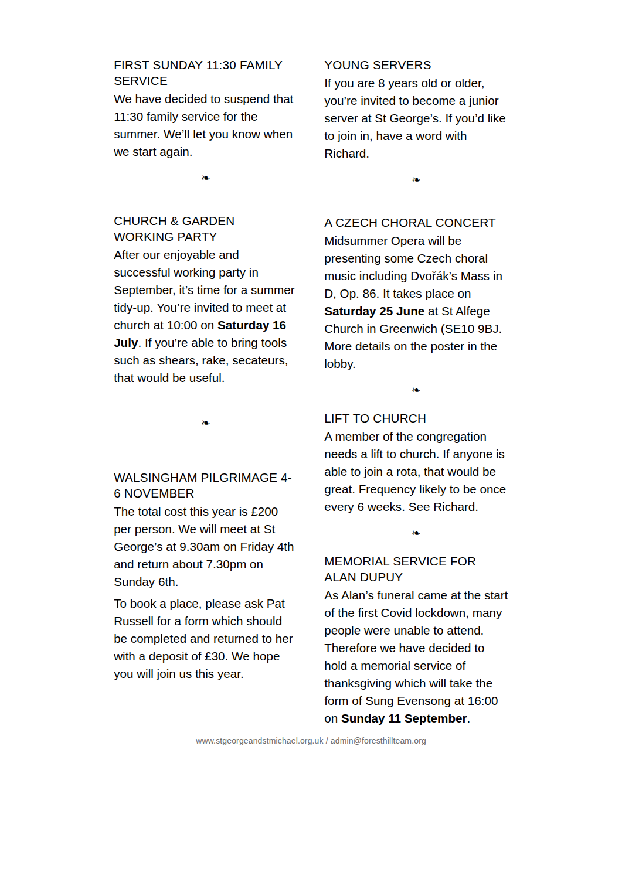First Sunday 11:30 Family Service
We have decided to suspend that 11:30 family service for the summer. We’ll let you know when we start again.
❧
Church & Garden Working Party
After our enjoyable and successful working party in September, it’s time for a summer tidy-up. You’re invited to meet at church at 10:00 on Saturday 16 July. If you’re able to bring tools such as shears, rake, secateurs, that would be useful.
❧
Walsingham Pilgrimage 4-6 November
The total cost this year is £200 per person. We will meet at St George’s at 9.30am on Friday 4th and return about 7.30pm on Sunday 6th.
To book a place, please ask Pat Russell for a form which should be completed and returned to her with a deposit of £30. We hope you will join us this year.
Young Servers
If you are 8 years old or older, you’re invited to become a junior server at St George’s. If you’d like to join in, have a word with Richard.
❧
A Czech Choral Concert
Midsummer Opera will be presenting some Czech choral music including Dvořák’s Mass in D, Op. 86. It takes place on Saturday 25 June at St Alfege Church in Greenwich (SE10 9BJ. More details on the poster in the lobby.
❧
Lift to Church
A member of the congregation needs a lift to church. If anyone is able to join a rota, that would be great. Frequency likely to be once every 6 weeks. See Richard.
❧
Memorial Service for Alan Dupuy
As Alan’s funeral came at the start of the first Covid lockdown, many people were unable to attend. Therefore we have decided to hold a memorial service of thanksgiving which will take the form of Sung Evensong at 16:00 on Sunday 11 September.
www.stgeorgeandstmichael.org.uk / admin@foresthillteam.org